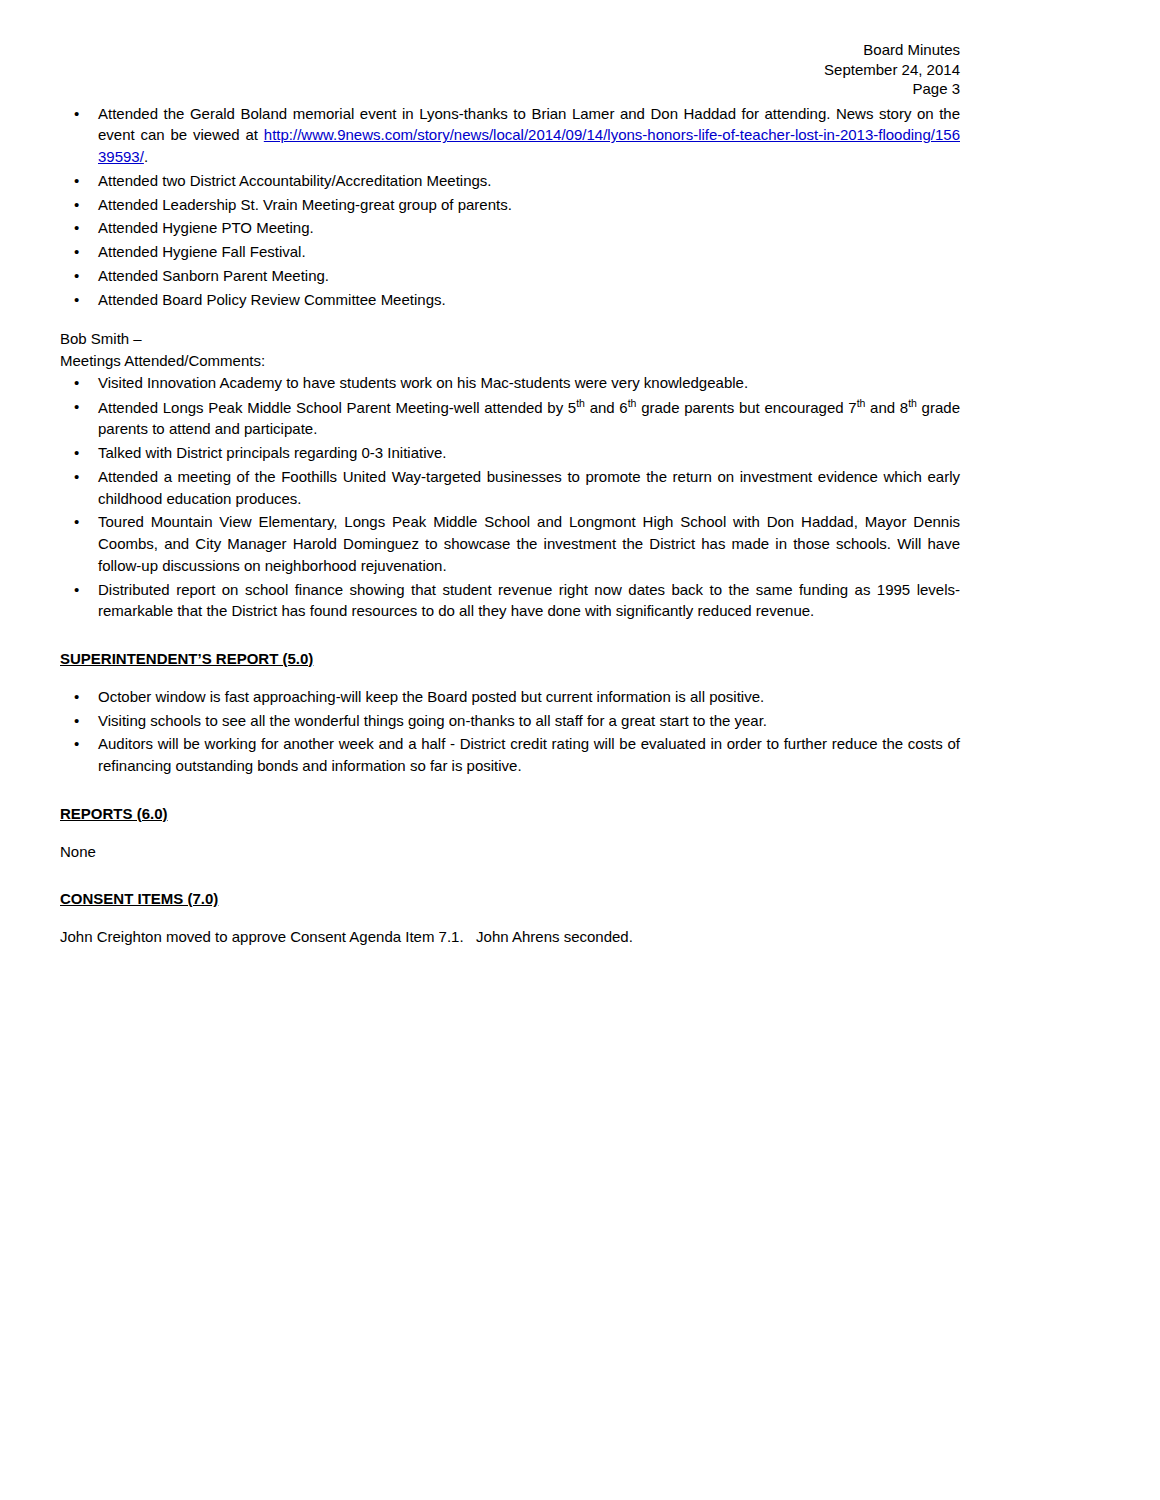Board Minutes
September 24, 2014
Page 3
Attended the Gerald Boland memorial event in Lyons-thanks to Brian Lamer and Don Haddad for attending. News story on the event can be viewed at http://www.9news.com/story/news/local/2014/09/14/lyons-honors-life-of-teacher-lost-in-2013-flooding/15639593/.
Attended two District Accountability/Accreditation Meetings.
Attended Leadership St. Vrain Meeting-great group of parents.
Attended Hygiene PTO Meeting.
Attended Hygiene Fall Festival.
Attended Sanborn Parent Meeting.
Attended Board Policy Review Committee Meetings.
Bob Smith –
Meetings Attended/Comments:
Visited Innovation Academy to have students work on his Mac-students were very knowledgeable.
Attended Longs Peak Middle School Parent Meeting-well attended by 5th and 6th grade parents but encouraged 7th and 8th grade parents to attend and participate.
Talked with District principals regarding 0-3 Initiative.
Attended a meeting of the Foothills United Way-targeted businesses to promote the return on investment evidence which early childhood education produces.
Toured Mountain View Elementary, Longs Peak Middle School and Longmont High School with Don Haddad, Mayor Dennis Coombs, and City Manager Harold Dominguez to showcase the investment the District has made in those schools. Will have follow-up discussions on neighborhood rejuvenation.
Distributed report on school finance showing that student revenue right now dates back to the same funding as 1995 levels-remarkable that the District has found resources to do all they have done with significantly reduced revenue.
SUPERINTENDENT’S REPORT (5.0)
October window is fast approaching-will keep the Board posted but current information is all positive.
Visiting schools to see all the wonderful things going on-thanks to all staff for a great start to the year.
Auditors will be working for another week and a half - District credit rating will be evaluated in order to further reduce the costs of refinancing outstanding bonds and information so far is positive.
REPORTS (6.0)
None
CONSENT ITEMS (7.0)
John Creighton moved to approve Consent Agenda Item 7.1. John Ahrens seconded.